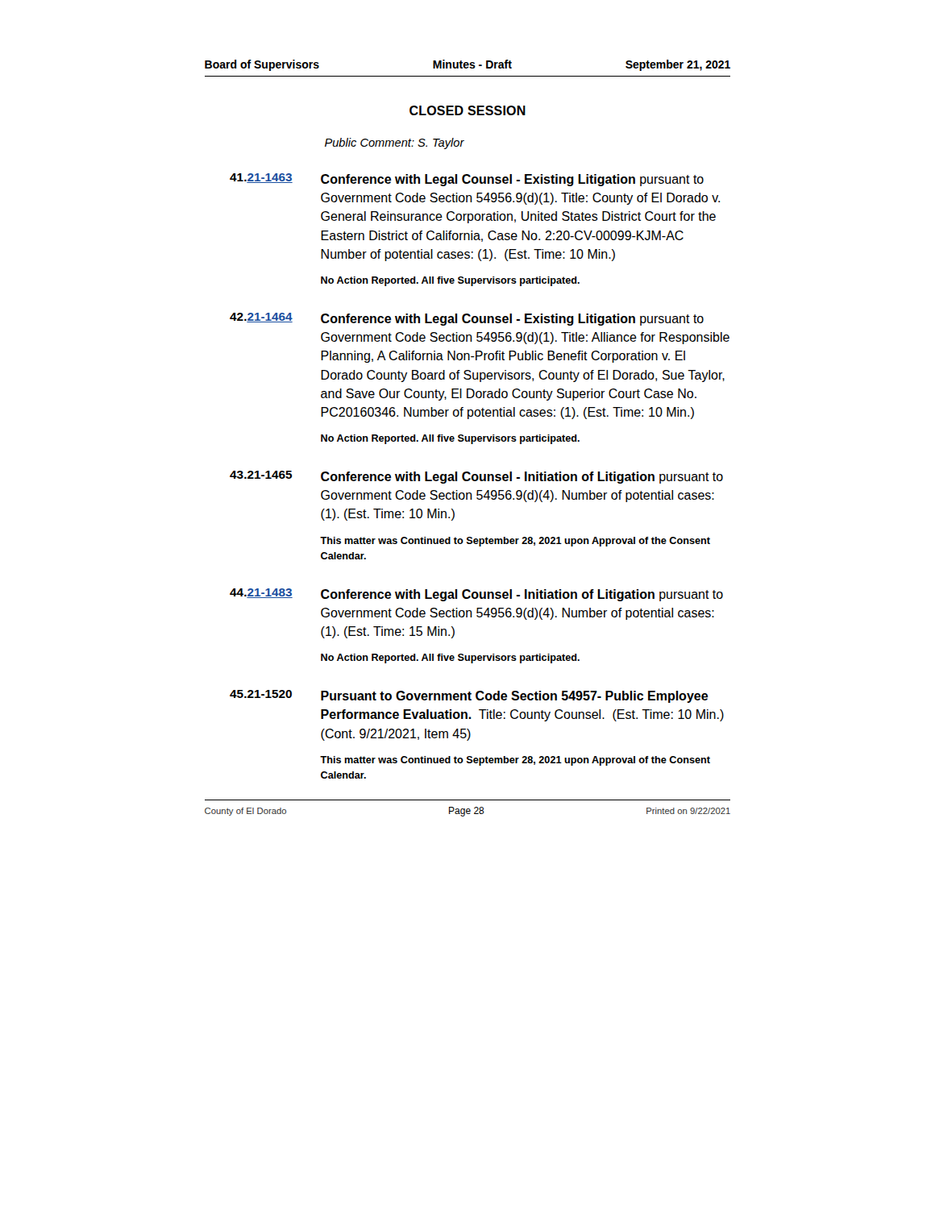Board of Supervisors
Minutes - Draft
September 21, 2021
CLOSED SESSION
Public Comment: S. Taylor
| 41. | 21-1463 | Conference with Legal Counsel - Existing Litigation pursuant to Government Code Section 54956.9(d)(1). Title: County of El Dorado v. General Reinsurance Corporation, United States District Court for the Eastern District of California, Case No. 2:20-CV-00099-KJM-AC Number of potential cases: (1). (Est. Time: 10 Min.) No Action Reported. All five Supervisors participated. |
| 42. | 21-1464 | Conference with Legal Counsel - Existing Litigation pursuant to Government Code Section 54956.9(d)(1). Title: Alliance for Responsible Planning, A California Non-Profit Public Benefit Corporation v. El Dorado County Board of Supervisors, County of El Dorado, Sue Taylor, and Save Our County, El Dorado County Superior Court Case No. PC20160346. Number of potential cases: (1). (Est. Time: 10 Min.) No Action Reported. All five Supervisors participated. |
| 43. | 21-1465 | Conference with Legal Counsel - Initiation of Litigation pursuant to Government Code Section 54956.9(d)(4). Number of potential cases: (1). (Est. Time: 10 Min.) This matter was Continued to September 28, 2021 upon Approval of the Consent Calendar. |
| 44. | 21-1483 | Conference with Legal Counsel - Initiation of Litigation pursuant to Government Code Section 54956.9(d)(4). Number of potential cases: (1). (Est. Time: 15 Min.) No Action Reported. All five Supervisors participated. |
| 45. | 21-1520 | Pursuant to Government Code Section 54957- Public Employee Performance Evaluation. Title: County Counsel. (Est. Time: 10 Min.) (Cont. 9/21/2021, Item 45) This matter was Continued to September 28, 2021 upon Approval of the Consent Calendar. |
County of El Dorado
Page 28
Printed on 9/22/2021